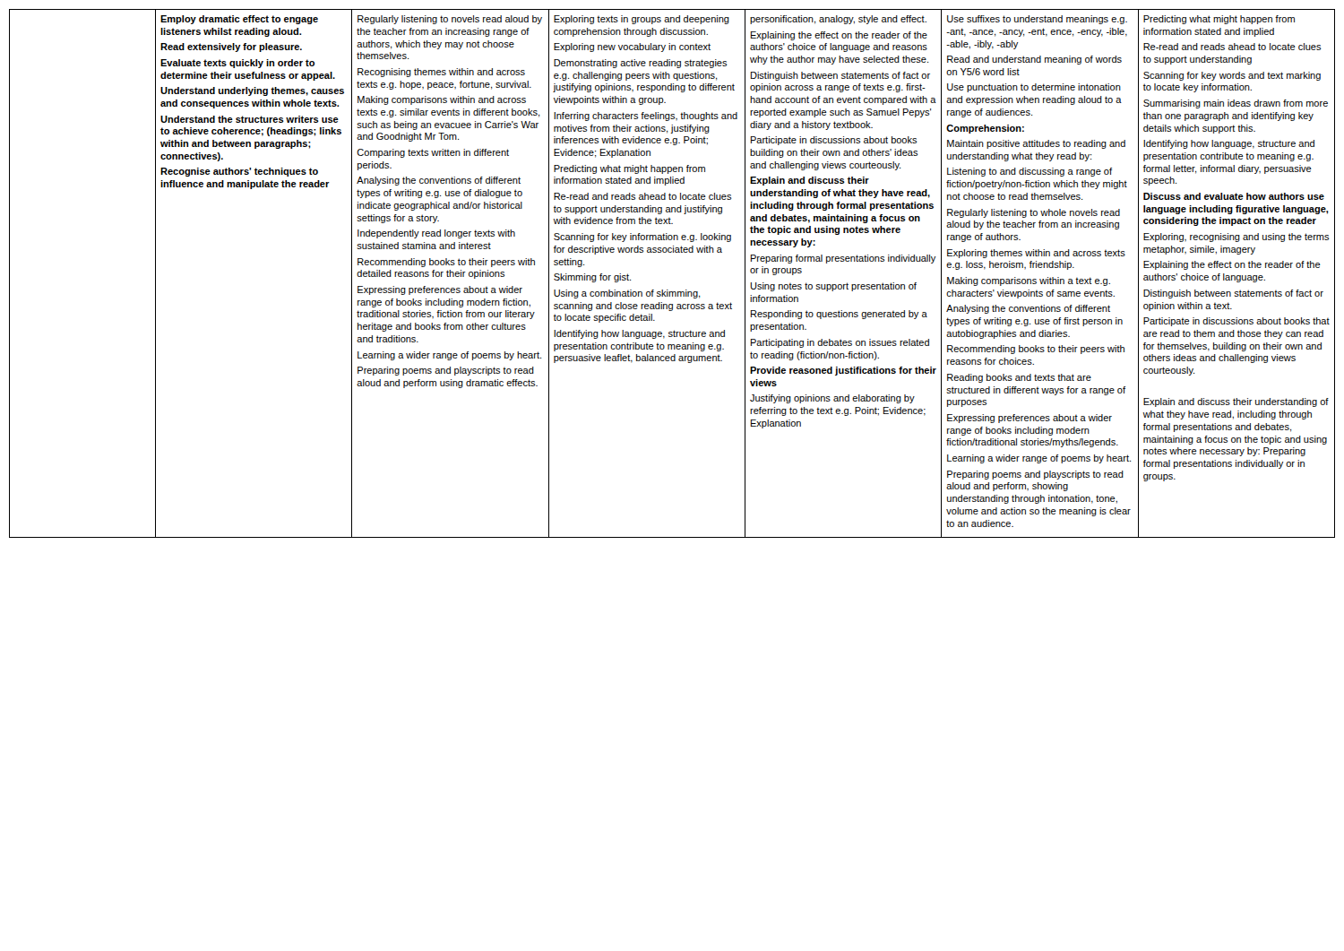| | Employ dramatic effect to engage listeners whilst reading aloud. Read extensively for pleasure. Evaluate texts quickly in order to determine their usefulness or appeal. Understand underlying themes, causes and consequences within whole texts. Understand the structures writers use to achieve coherence; (headings; links within and between paragraphs; connectives). Recognise authors' techniques to influence and manipulate the reader | Regularly listening to novels read aloud by the teacher from an increasing range of authors, which they may not choose themselves. Recognising themes within and across texts e.g. hope, peace, fortune, survival. Making comparisons within and across texts e.g. similar events in different books, such as being an evacuee in Carrie's War and Goodnight Mr Tom. Comparing texts written in different periods. Analysing the conventions of different types of writing e.g. use of dialogue to indicate geographical and/or historical settings for a story. Independently read longer texts with sustained stamina and interest Recommending books to their peers with detailed reasons for their opinions Expressing preferences about a wider range of books including modern fiction, traditional stories, fiction from our literary heritage and books from other cultures and traditions. Learning a wider range of poems by heart. Preparing poems and playscripts to read aloud and perform using dramatic effects. | Exploring texts in groups and deepening comprehension through discussion. Exploring new vocabulary in context Demonstrating active reading strategies e.g. challenging peers with questions, justifying opinions, responding to different viewpoints within a group. Inferring characters feelings, thoughts and motives from their actions, justifying inferences with evidence e.g. Point; Evidence; Explanation Predicting what might happen from information stated and implied Re-read and reads ahead to locate clues to support understanding and justifying with evidence from the text. Scanning for key information e.g. looking for descriptive words associated with a setting. Skimming for gist. Using a combination of skimming, scanning and close reading across a text to locate specific detail. Identifying how language, structure and presentation contribute to meaning e.g. persuasive leaflet, balanced argument. | personification, analogy, style and effect. Explaining the effect on the reader of the authors' choice of language and reasons why the author may have selected these. Distinguish between statements of fact or opinion across a range of texts e.g. first-hand account of an event compared with a reported example such as Samuel Pepys' diary and a history textbook. Participate in discussions about books building on their own and others' ideas and challenging views courteously. Explain and discuss their understanding of what they have read, including through formal presentations and debates, maintaining a focus on the topic and using notes where necessary by: Preparing formal presentations individually or in groups Using notes to support presentation of information Responding to questions generated by a presentation. Participating in debates on issues related to reading (fiction/non-fiction). Provide reasoned justifications for their views Justifying opinions and elaborating by referring to the text e.g. Point; Evidence; Explanation | Use suffixes to understand meanings e.g. -ant, -ance, -ancy, -ent, ence, -ency, -ible, -able, -ibly, -ably Read and understand meaning of words on Y5/6 word list Use punctuation to determine intonation and expression when reading aloud to a range of audiences. Comprehension: Maintain positive attitudes to reading and understanding what they read by: Listening to and discussing a range of fiction/poetry/non-fiction which they might not choose to read themselves. Regularly listening to whole novels read aloud by the teacher from an increasing range of authors. Exploring themes within and across texts e.g. loss, heroism, friendship. Making comparisons within a text e.g. characters' viewpoints of same events. Analysing the conventions of different types of writing e.g. use of first person in autobiographies and diaries. Recommending books to their peers with reasons for choices. Reading books and texts that are structured in different ways for a range of purposes Expressing preferences about a wider range of books including modern fiction/traditional stories/myths/legends. Learning a wider range of poems by heart. Preparing poems and playscripts to read aloud and perform, showing understanding through intonation, tone, volume and action so the meaning is clear to an audience. | Predicting what might happen from information stated and implied Re-read and reads ahead to locate clues to support understanding Scanning for key words and text marking to locate key information. Summarising main ideas drawn from more than one paragraph and identifying key details which support this. Identifying how language, structure and presentation contribute to meaning e.g. formal letter, informal diary, persuasive speech. Discuss and evaluate how authors use language including figurative language, considering the impact on the reader Exploring, recognising and using the terms metaphor, simile, imagery Explaining the effect on the reader of the authors' choice of language. Distinguish between statements of fact or opinion within a text. Participate in discussions about books that are read to them and those they can read for themselves, building on their own and others ideas and challenging views courteously. Explain and discuss their understanding of what they have read, including through formal presentations and debates, maintaining a focus on the topic and using notes where necessary by: Preparing formal presentations individually or in groups. |